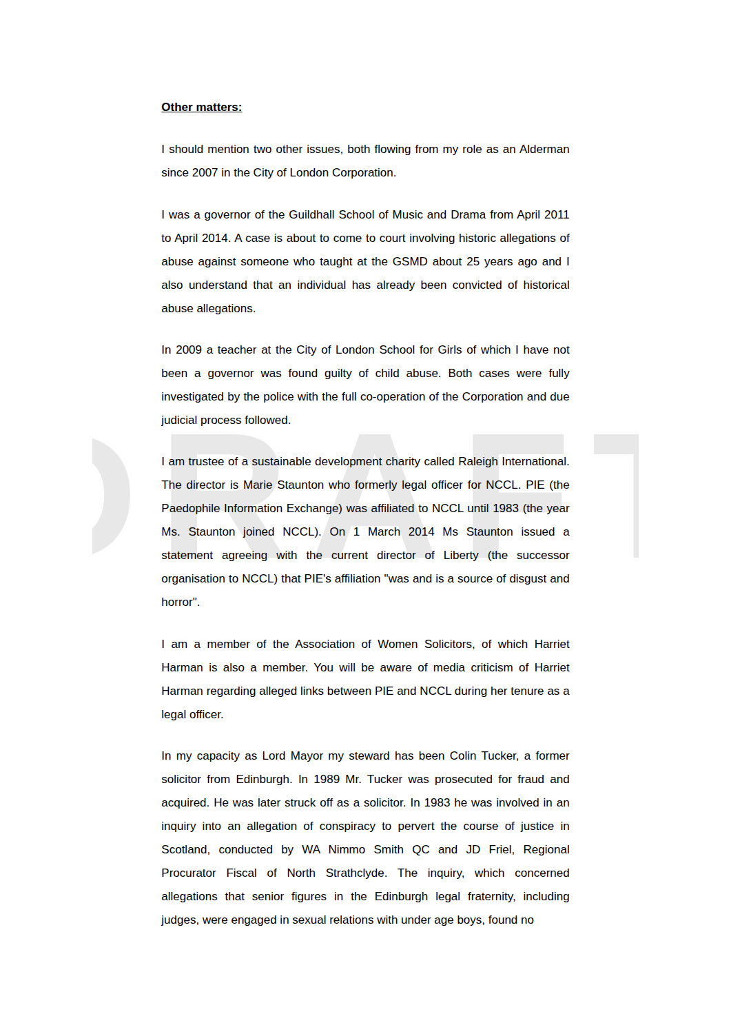DRAFT
Other matters:
I should mention two other issues, both flowing from my role as an Alderman since 2007 in the City of London Corporation.
I was a governor of the Guildhall School of Music and Drama from April 2011 to April 2014. A case is about to come to court involving historic allegations of abuse against someone who taught at the GSMD about 25 years ago and I also understand that an individual has already been convicted of historical abuse allegations.
In 2009 a teacher at the City of London School for Girls of which I have not been a governor was found guilty of child abuse. Both cases were fully investigated by the police with the full co-operation of the Corporation and due judicial process followed.
I am trustee of a sustainable development charity called Raleigh International. The director is Marie Staunton who formerly legal officer for NCCL. PIE (the Paedophile Information Exchange) was affiliated to NCCL until 1983 (the year Ms. Staunton joined NCCL). On 1 March 2014 Ms Staunton issued a statement agreeing with the current director of Liberty (the successor organisation to NCCL) that PIE's affiliation "was and is a source of disgust and horror".
I am a member of the Association of Women Solicitors, of which Harriet Harman is also a member. You will be aware of media criticism of Harriet Harman regarding alleged links between PIE and NCCL during her tenure as a legal officer.
In my capacity as Lord Mayor my steward has been Colin Tucker, a former solicitor from Edinburgh. In 1989 Mr. Tucker was prosecuted for fraud and acquired. He was later struck off as a solicitor. In 1983 he was involved in an inquiry into an allegation of conspiracy to pervert the course of justice in Scotland, conducted by WA Nimmo Smith QC and JD Friel, Regional Procurator Fiscal of North Strathclyde. The inquiry, which concerned allegations that senior figures in the Edinburgh legal fraternity, including judges, were engaged in sexual relations with under age boys, found no